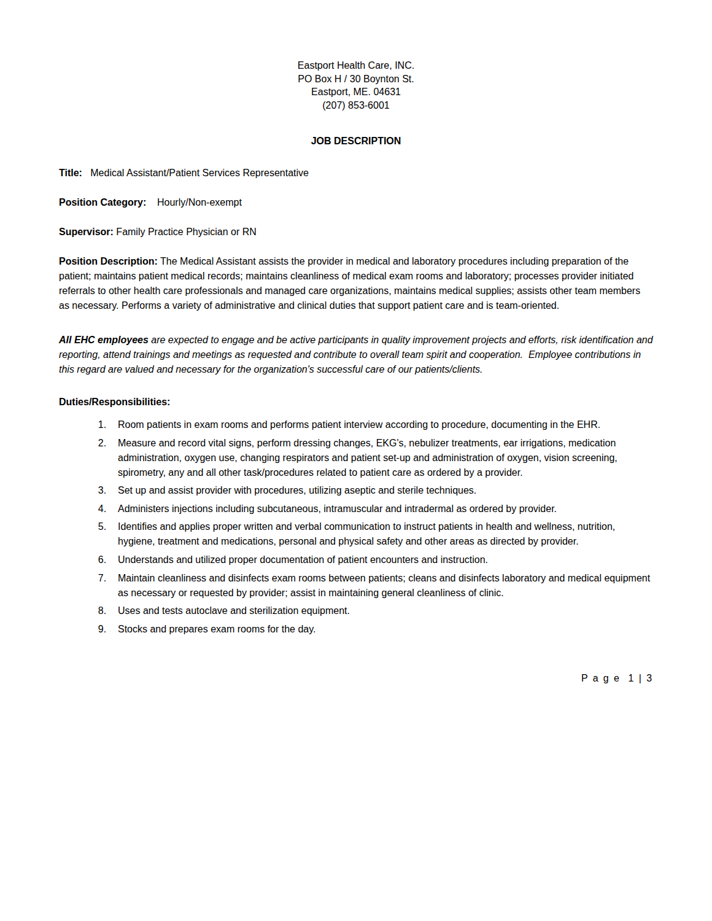Eastport Health Care, INC.
PO Box H / 30 Boynton St.
Eastport, ME. 04631
(207) 853-6001
JOB DESCRIPTION
Title: Medical Assistant/Patient Services Representative
Position Category: Hourly/Non-exempt
Supervisor: Family Practice Physician or RN
Position Description: The Medical Assistant assists the provider in medical and laboratory procedures including preparation of the patient; maintains patient medical records; maintains cleanliness of medical exam rooms and laboratory; processes provider initiated referrals to other health care professionals and managed care organizations, maintains medical supplies; assists other team members as necessary. Performs a variety of administrative and clinical duties that support patient care and is team-oriented.
All EHC employees are expected to engage and be active participants in quality improvement projects and efforts, risk identification and reporting, attend trainings and meetings as requested and contribute to overall team spirit and cooperation. Employee contributions in this regard are valued and necessary for the organization's successful care of our patients/clients.
Duties/Responsibilities:
Room patients in exam rooms and performs patient interview according to procedure, documenting in the EHR.
Measure and record vital signs, perform dressing changes, EKG's, nebulizer treatments, ear irrigations, medication administration, oxygen use, changing respirators and patient set-up and administration of oxygen, vision screening, spirometry, any and all other task/procedures related to patient care as ordered by a provider.
Set up and assist provider with procedures, utilizing aseptic and sterile techniques.
Administers injections including subcutaneous, intramuscular and intradermal as ordered by provider.
Identifies and applies proper written and verbal communication to instruct patients in health and wellness, nutrition, hygiene, treatment and medications, personal and physical safety and other areas as directed by provider.
Understands and utilized proper documentation of patient encounters and instruction.
Maintain cleanliness and disinfects exam rooms between patients; cleans and disinfects laboratory and medical equipment as necessary or requested by provider; assist in maintaining general cleanliness of clinic.
Uses and tests autoclave and sterilization equipment.
Stocks and prepares exam rooms for the day.
P a g e 1 | 3